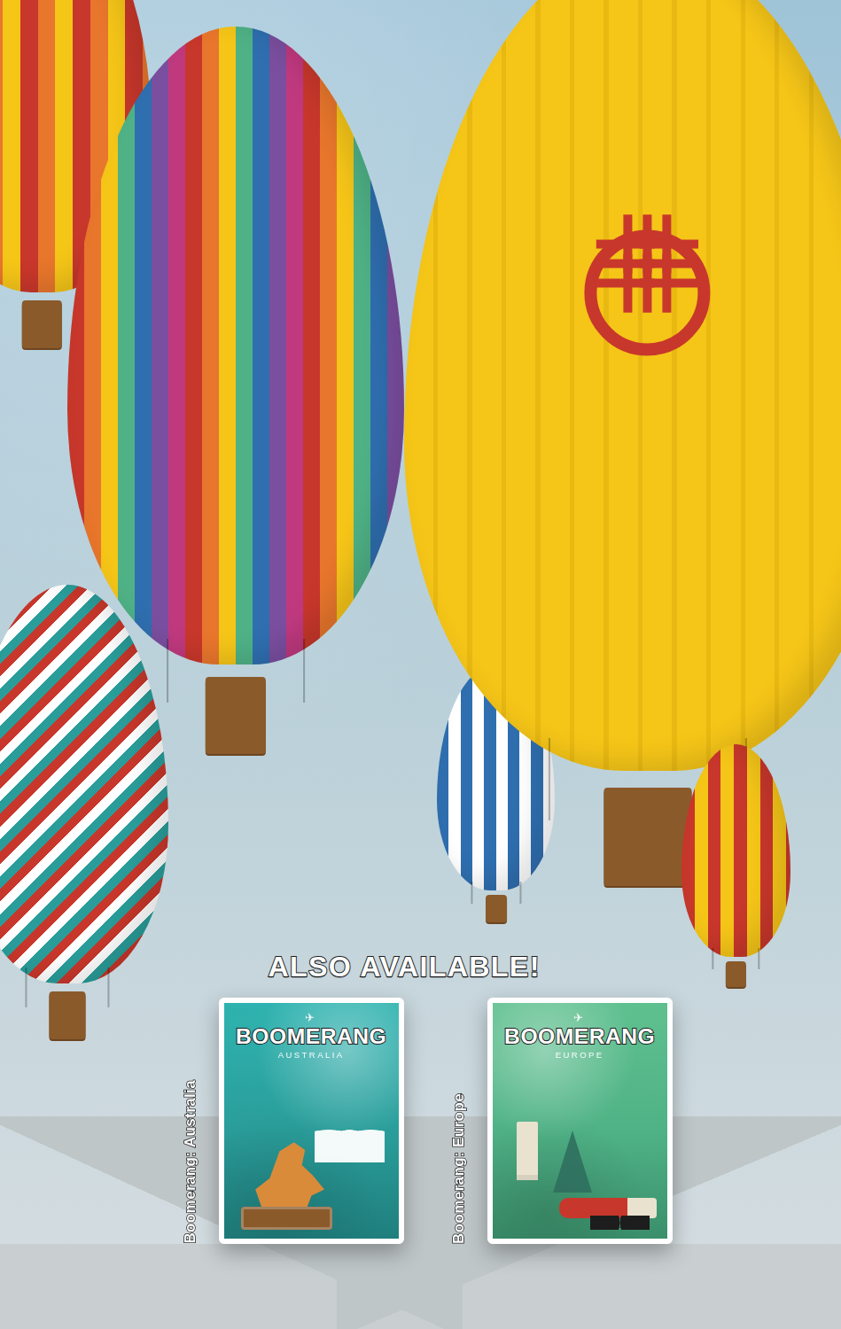Also Available!
Boomerang: Australia
✈ Boomerang Australia
Boomerang: Europe
✈ Boomerang Europe